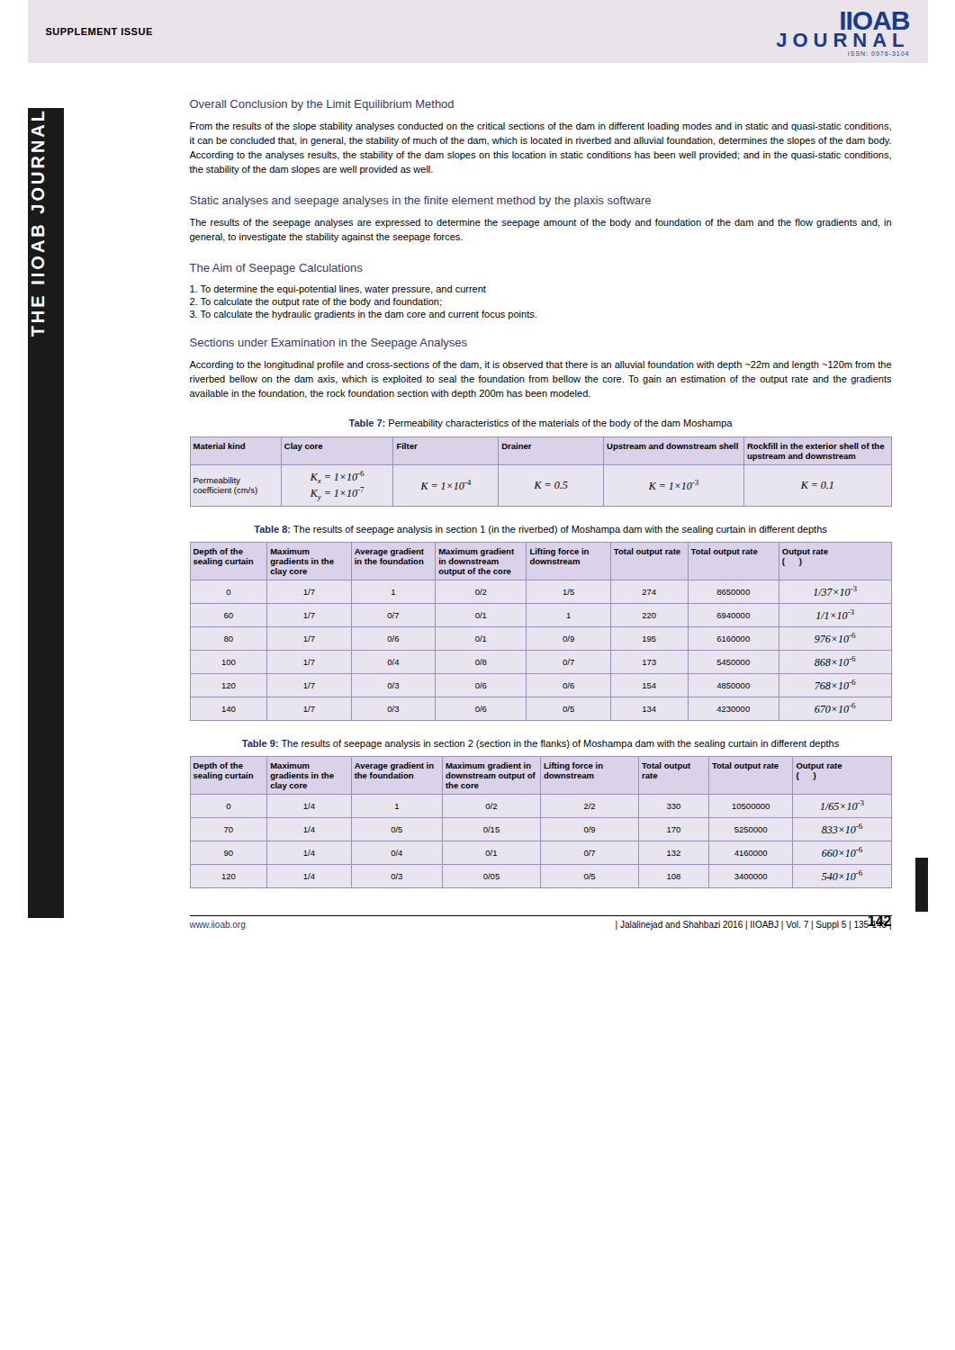SUPPLEMENT ISSUE
IIOAB
JOURNAL
ISSN: 0976-3104
THE IIOAB JOURNAL
Overall Conclusion by the Limit Equilibrium Method
From the results of the slope stability analyses conducted on the critical sections of the dam in different loading modes and in static and quasi-static conditions, it can be concluded that, in general, the stability of much of the dam, which is located in riverbed and alluvial foundation, determines the slopes of the dam body. According to the analyses results, the stability of the dam slopes on this location in static conditions has been well provided; and in the quasi-static conditions, the stability of the dam slopes are well provided as well.
Static analyses and seepage analyses in the finite element method by the plaxis software
The results of the seepage analyses are expressed to determine the seepage amount of the body and foundation of the dam and the flow gradients and, in general, to investigate the stability against the seepage forces.
The Aim of Seepage Calculations
1. To determine the equi-potential lines, water pressure, and current
2. To calculate the output rate of the body and foundation;
3. To calculate the hydraulic gradients in the dam core and current focus points.
Sections under Examination in the Seepage Analyses
According to the longitudinal profile and cross-sections of the dam, it is observed that there is an alluvial foundation with depth ~22m and length ~120m from the riverbed bellow on the dam axis, which is exploited to seal the foundation from bellow the core. To gain an estimation of the output rate and the gradients available in the foundation, the rock foundation section with depth 200m has been modeled.
Table 7: Permeability characteristics of the materials of the body of the dam Moshampa
| Material kind | Clay core | Filter | Drainer | Upstream and downstream shell | Rockfill in the exterior shell of the upstream and downstream |
| --- | --- | --- | --- | --- | --- |
| Permeability coefficient (cm/s) | K x = 1×10 -6 K y = 1×10 -7 | K = 1×10 -4 | K = 0.5 | K = 1×10 -3 | K = 0.1 |
Table 8: The results of seepage analysis in section 1 (in the riverbed) of Moshampa dam with the sealing curtain in different depths
| Depth of the sealing curtain | Maximum gradients in the clay core | Average gradient in the foundation | Maximum gradient in downstream output of the core | Lifting force in downstream | Total output rate | Total output rate | Output rate ( ) |
| --- | --- | --- | --- | --- | --- | --- | --- |
| 0 | 1/7 | 1 | 0/2 | 1/5 | 274 | 8650000 | 1/37×10 -3 |
| 60 | 1/7 | 0/7 | 0/1 | 1 | 220 | 6940000 | 1/1×10 -3 |
| 80 | 1/7 | 0/6 | 0/1 | 0/9 | 195 | 6160000 | 976×10 -6 |
| 100 | 1/7 | 0/4 | 0/8 | 0/7 | 173 | 5450000 | 868×10 -6 |
| 120 | 1/7 | 0/3 | 0/6 | 0/6 | 154 | 4850000 | 768×10 -6 |
| 140 | 1/7 | 0/3 | 0/6 | 0/5 | 134 | 4230000 | 670×10 -6 |
Table 9: The results of seepage analysis in section 2 (section in the flanks) of Moshampa dam with the sealing curtain in different depths
| Depth of the sealing curtain | Maximum gradients in the clay core | Average gradient in the foundation | Maximum gradient in downstream output of the core | Lifting force in downstream | Total output rate | Total output rate | Output rate ( ) |
| --- | --- | --- | --- | --- | --- | --- | --- |
| 0 | 1/4 | 1 | 0/2 | 2/2 | 330 | 10500000 | 1/65×10 -3 |
| 70 | 1/4 | 0/5 | 0/15 | 0/9 | 170 | 5250000 | 833×10 -6 |
| 90 | 1/4 | 0/4 | 0/1 | 0/7 | 132 | 4160000 | 660×10 -6 |
| 120 | 1/4 | 0/3 | 0/05 | 0/5 | 108 | 3400000 | 540×10 -6 |
www.iioab.org
| Jalalinejad and Shahbazi 2016 | IIOABJ | Vol. 7 | Suppl 5 | 135-143 |
142